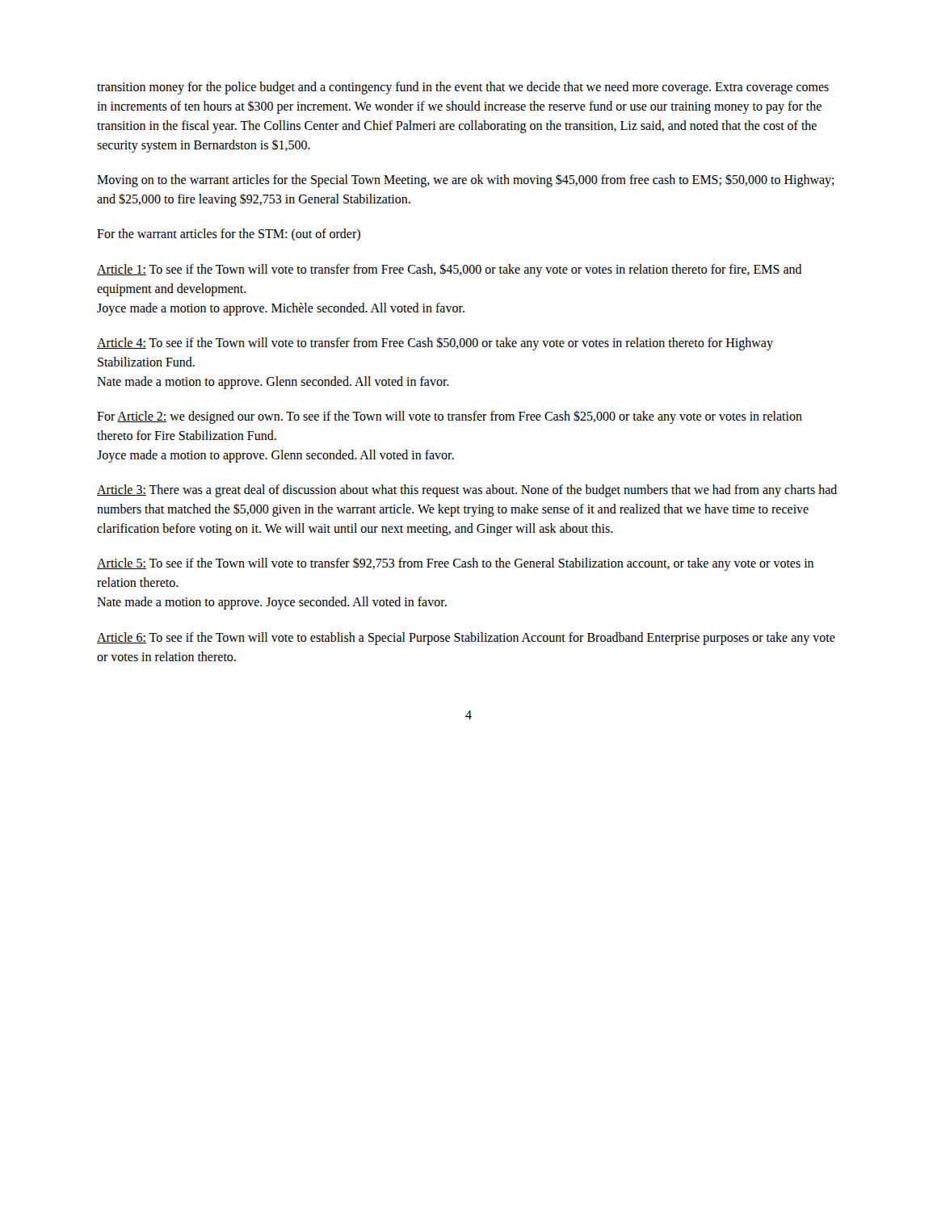transition money for the police budget and a contingency fund in the event that we decide that we need more coverage. Extra coverage comes in increments of ten hours at $300 per increment. We wonder if we should increase the reserve fund or use our training money to pay for the transition in the fiscal year. The Collins Center and Chief Palmeri are collaborating on the transition, Liz said, and noted that the cost of the security system in Bernardston is $1,500.
Moving on to the warrant articles for the Special Town Meeting, we are ok with moving $45,000 from free cash to EMS; $50,000 to Highway; and $25,000 to fire leaving $92,753 in General Stabilization.
For the warrant articles for the STM: (out of order)
Article 1: To see if the Town will vote to transfer from Free Cash, $45,000 or take any vote or votes in relation thereto for fire, EMS and equipment and development.
Joyce made a motion to approve. Michèle seconded. All voted in favor.
Article 4: To see if the Town will vote to transfer from Free Cash $50,000 or take any vote or votes in relation thereto for Highway Stabilization Fund.
Nate made a motion to approve. Glenn seconded. All voted in favor.
For Article 2: we designed our own. To see if the Town will vote to transfer from Free Cash $25,000 or take any vote or votes in relation thereto for Fire Stabilization Fund.
Joyce made a motion to approve. Glenn seconded. All voted in favor.
Article 3: There was a great deal of discussion about what this request was about. None of the budget numbers that we had from any charts had numbers that matched the $5,000 given in the warrant article. We kept trying to make sense of it and realized that we have time to receive clarification before voting on it. We will wait until our next meeting, and Ginger will ask about this.
Article 5: To see if the Town will vote to transfer $92,753 from Free Cash to the General Stabilization account, or take any vote or votes in relation thereto.
Nate made a motion to approve. Joyce seconded. All voted in favor.
Article 6: To see if the Town will vote to establish a Special Purpose Stabilization Account for Broadband Enterprise purposes or take any vote or votes in relation thereto.
4